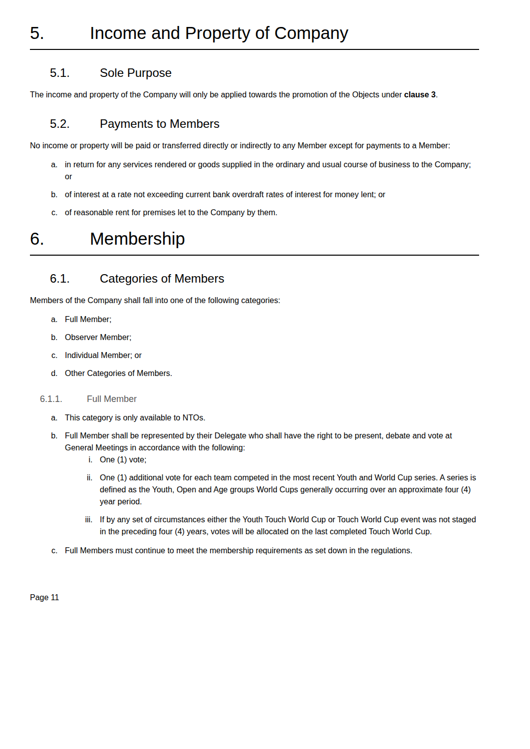5. Income and Property of Company
5.1. Sole Purpose
The income and property of the Company will only be applied towards the promotion of the Objects under clause 3.
5.2. Payments to Members
No income or property will be paid or transferred directly or indirectly to any Member except for payments to a Member:
in return for any services rendered or goods supplied in the ordinary and usual course of business to the Company; or
of interest at a rate not exceeding current bank overdraft rates of interest for money lent; or
of reasonable rent for premises let to the Company by them.
6. Membership
6.1. Categories of Members
Members of the Company shall fall into one of the following categories:
Full Member;
Observer Member;
Individual Member; or
Other Categories of Members.
6.1.1. Full Member
This category is only available to NTOs.
Full Member shall be represented by their Delegate who shall have the right to be present, debate and vote at General Meetings in accordance with the following:
One (1) vote;
One (1) additional vote for each team competed in the most recent Youth and World Cup series. A series is defined as the Youth, Open and Age groups World Cups generally occurring over an approximate four (4) year period.
If by any set of circumstances either the Youth Touch World Cup or Touch World Cup event was not staged in the preceding four (4) years, votes will be allocated on the last completed Touch World Cup.
Full Members must continue to meet the membership requirements as set down in the regulations.
Page 11